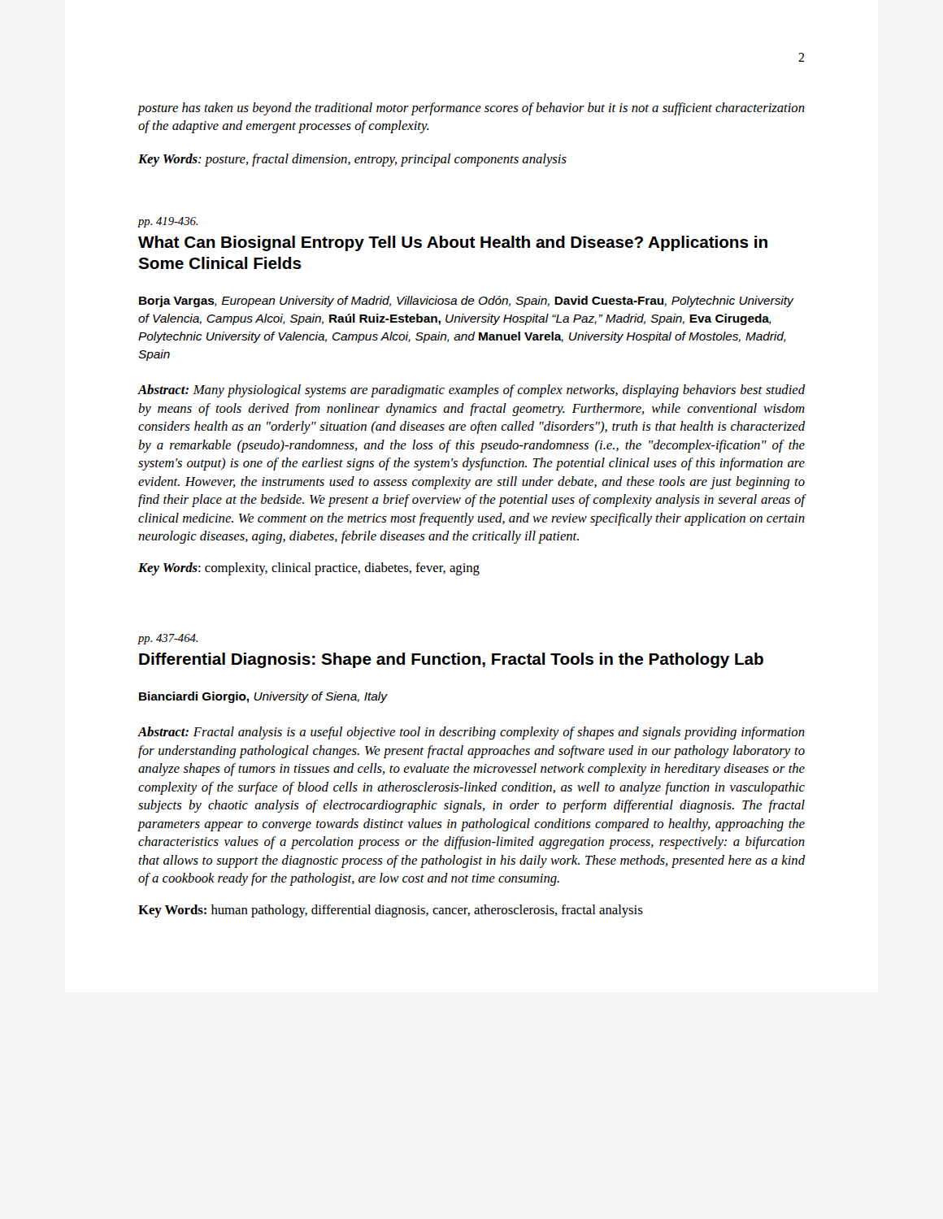2
posture has taken us beyond the traditional motor performance scores of behavior but it is not a sufficient characterization of the adaptive and emergent processes of complexity.
Key Words: posture, fractal dimension, entropy, principal components analysis
pp. 419-436.
What Can Biosignal Entropy Tell Us About Health and Disease? Applications in Some Clinical Fields
Borja Vargas, European University of Madrid, Villaviciosa de Odón, Spain, David Cuesta-Frau, Polytechnic University of Valencia, Campus Alcoi, Spain, Raúl Ruiz-Esteban, University Hospital “La Paz,” Madrid, Spain, Eva Cirugeda, Polytechnic University of Valencia, Campus Alcoi, Spain, and Manuel Varela, University Hospital of Mostoles, Madrid, Spain
Abstract: Many physiological systems are paradigmatic examples of complex networks, displaying behaviors best studied by means of tools derived from nonlinear dynamics and fractal geometry. Furthermore, while conventional wisdom considers health as an "orderly" situation (and diseases are often called "disorders"), truth is that health is characterized by a remarkable (pseudo)-randomness, and the loss of this pseudo-randomness (i.e., the "decomplex-ification" of the system's output) is one of the earliest signs of the system's dysfunction. The potential clinical uses of this information are evident. However, the instruments used to assess complexity are still under debate, and these tools are just beginning to find their place at the bedside. We present a brief overview of the potential uses of complexity analysis in several areas of clinical medicine. We comment on the metrics most frequently used, and we review specifically their application on certain neurologic diseases, aging, diabetes, febrile diseases and the critically ill patient.
Key Words: complexity, clinical practice, diabetes, fever, aging
pp. 437-464.
Differential Diagnosis: Shape and Function, Fractal Tools in the Pathology Lab
Bianciardi Giorgio, University of Siena, Italy
Abstract: Fractal analysis is a useful objective tool in describing complexity of shapes and signals providing information for understanding pathological changes. We present fractal approaches and software used in our pathology laboratory to analyze shapes of tumors in tissues and cells, to evaluate the microvessel network complexity in hereditary diseases or the complexity of the surface of blood cells in atherosclerosis-linked condition, as well to analyze function in vasculopathic subjects by chaotic analysis of electrocardiographic signals, in order to perform differential diagnosis. The fractal parameters appear to converge towards distinct values in pathological conditions compared to healthy, approaching the characteristics values of a percolation process or the diffusion-limited aggregation process, respectively: a bifurcation that allows to support the diagnostic process of the pathologist in his daily work. These methods, presented here as a kind of a cookbook ready for the pathologist, are low cost and not time consuming.
Key Words: human pathology, differential diagnosis, cancer, atherosclerosis, fractal analysis